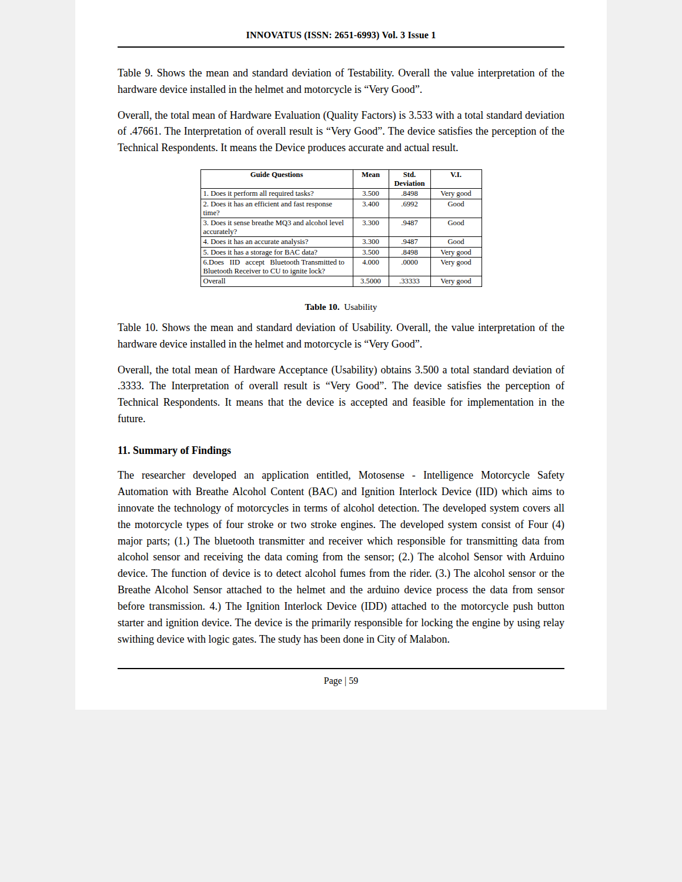INNOVATUS (ISSN: 2651-6993) Vol. 3 Issue 1
Table 9. Shows the mean and standard deviation of Testability. Overall the value interpretation of the hardware device installed in the helmet and motorcycle is “Very Good”.
Overall, the total mean of Hardware Evaluation (Quality Factors) is 3.533 with a total standard deviation of .47661. The Interpretation of overall result is “Very Good”. The device satisfies the perception of the Technical Respondents. It means the Device produces accurate and actual result.
| Guide Questions | Mean | Std. Deviation | V.I. |
| --- | --- | --- | --- |
| 1. Does it perform all required tasks? | 3.500 | .8498 | Very good |
| 2. Does it has an efficient and fast response time? | 3.400 | .6992 | Good |
| 3. Does it sense breathe MQ3 and alcohol level accurately? | 3.300 | .9487 | Good |
| 4. Does it has an accurate analysis? | 3.300 | .9487 | Good |
| 5. Does it has a storage for BAC data? | 3.500 | .8498 | Very good |
| 6.Does IID accept Bluetooth Transmitted to Bluetooth Receiver to CU to ignite lock? | 4.000 | .0000 | Very good |
| Overall | 3.5000 | .33333 | Very good |
Table 10. Usability
Table 10. Shows the mean and standard deviation of Usability. Overall, the value interpretation of the hardware device installed in the helmet and motorcycle is “Very Good”.
Overall, the total mean of Hardware Acceptance (Usability) obtains 3.500 a total standard deviation of .3333. The Interpretation of overall result is “Very Good”. The device satisfies the perception of Technical Respondents. It means that the device is accepted and feasible for implementation in the future.
11. Summary of Findings
The researcher developed an application entitled, Motosense - Intelligence Motorcycle Safety Automation with Breathe Alcohol Content (BAC) and Ignition Interlock Device (IID) which aims to innovate the technology of motorcycles in terms of alcohol detection. The developed system covers all the motorcycle types of four stroke or two stroke engines. The developed system consist of Four (4) major parts; (1.) The bluetooth transmitter and receiver which responsible for transmitting data from alcohol sensor and receiving the data coming from the sensor; (2.) The alcohol Sensor with Arduino device. The function of device is to detect alcohol fumes from the rider. (3.) The alcohol sensor or the Breathe Alcohol Sensor attached to the helmet and the arduino device process the data from sensor before transmission. 4.) The Ignition Interlock Device (IDD) attached to the motorcycle push button starter and ignition device. The device is the primarily responsible for locking the engine by using relay swithing device with logic gates. The study has been done in City of Malabon.
Page | 59